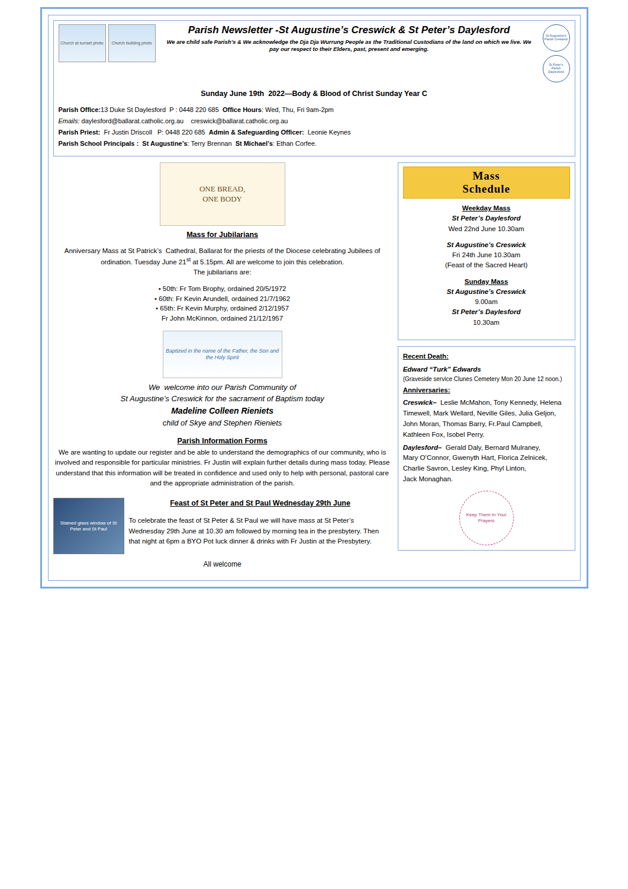Church at sunset photo
Church building photo
Parish Newsletter -St Augustine’s Creswick & St Peter’s Daylesford
We are child safe Parish’s & We acknowledge the Dja Dja Wurrung People as the Traditional Custodians of the land on which we live. We pay our respect to their Elders, past, present and emerging.
St Augustine’s Parish Creswick
St Peter’s Parish Daylesford
Sunday June 19th 2022—Body & Blood of Christ Sunday Year C
Parish Office: 13 Duke St Daylesford P : 0448 220 685 Office Hours: Wed, Thu, Fri 9am-2pm
Emails: daylesford@ballarat.catholic.org.au creswick@ballarat.catholic.org.au
Parish Priest: Fr Justin Driscoll P: 0448 220 685 Admin & Safeguarding Officer: Leonie Keynes
Parish School Principals : St Augustine’s: Terry Brennan St Michael’s: Ethan Corfee.
ONE BREAD,
ONE BODY
Mass for Jubilarians
Anniversary Mass at St Patrick’s Cathedral, Ballarat for the priests of the Diocese celebrating Jubilees of ordination. Tuesday June 21st at 5.15pm. All are welcome to join this celebration.
The jubilarians are:
• 50th: Fr Tom Brophy, ordained 20/5/1972
• 60th: Fr Kevin Arundell, ordained 21/7/1962
• 65th: Fr Kevin Murphy, ordained 2/12/1957
Fr John McKinnon, ordained 21/12/1957
Baptized in the name of the Father, the Son and the Holy Spirit
We welcome into our Parish Community of
St Augustine’s Creswick for the sacrament of Baptism today
Madeline Colleen Rieniets
child of Skye and Stephen Rieniets
Parish Information Forms
We are wanting to update our register and be able to understand the demographics of our community, who is involved and responsible for particular ministries. Fr Justin will explain further details during mass today. Please understand that this information will be treated in confidence and used only to help with personal, pastoral care and the appropriate administration of the parish.
Stained glass window of St Peter and St Paul
Feast of St Peter and St Paul Wednesday 29th June
To celebrate the feast of St Peter & St Paul we will have mass at St Peter’s Wednesday 29th June at 10.30 am followed by morning tea in the presbytery. Then that night at 6pm a BYO Pot luck dinner & drinks with Fr Justin at the Presbytery.
All welcome
Mass
Schedule
Weekday Mass
St Peter’s Daylesford
Wed 22nd June 10.30am
St Augustine’s Creswick
Fri 24th June 10.30am
(Feast of the Sacred Heart)
Sunday Mass
St Augustine’s Creswick
9.00am
St Peter’s Daylesford
10.30am
Recent Death:
Edward “Turk” Edwards (Graveside service Clunes Cemetery Mon 20 June 12 noon.)
Anniversaries:
Creswick– Leslie McMahon, Tony Kennedy, Helena Timewell, Mark Wellard, Neville Giles, Julia Geljon, John Moran, Thomas Barry, Fr.Paul Campbell, Kathleen Fox, Isobel Perry.
Daylesford– Gerald Daly, Bernard Mulraney,
Mary O’Connor, Gwenyth Hart, Florica Zelnicek, Charlie Savron, Lesley King, Phyl Linton,
Jack Monaghan.
Keep Them In Your Prayers